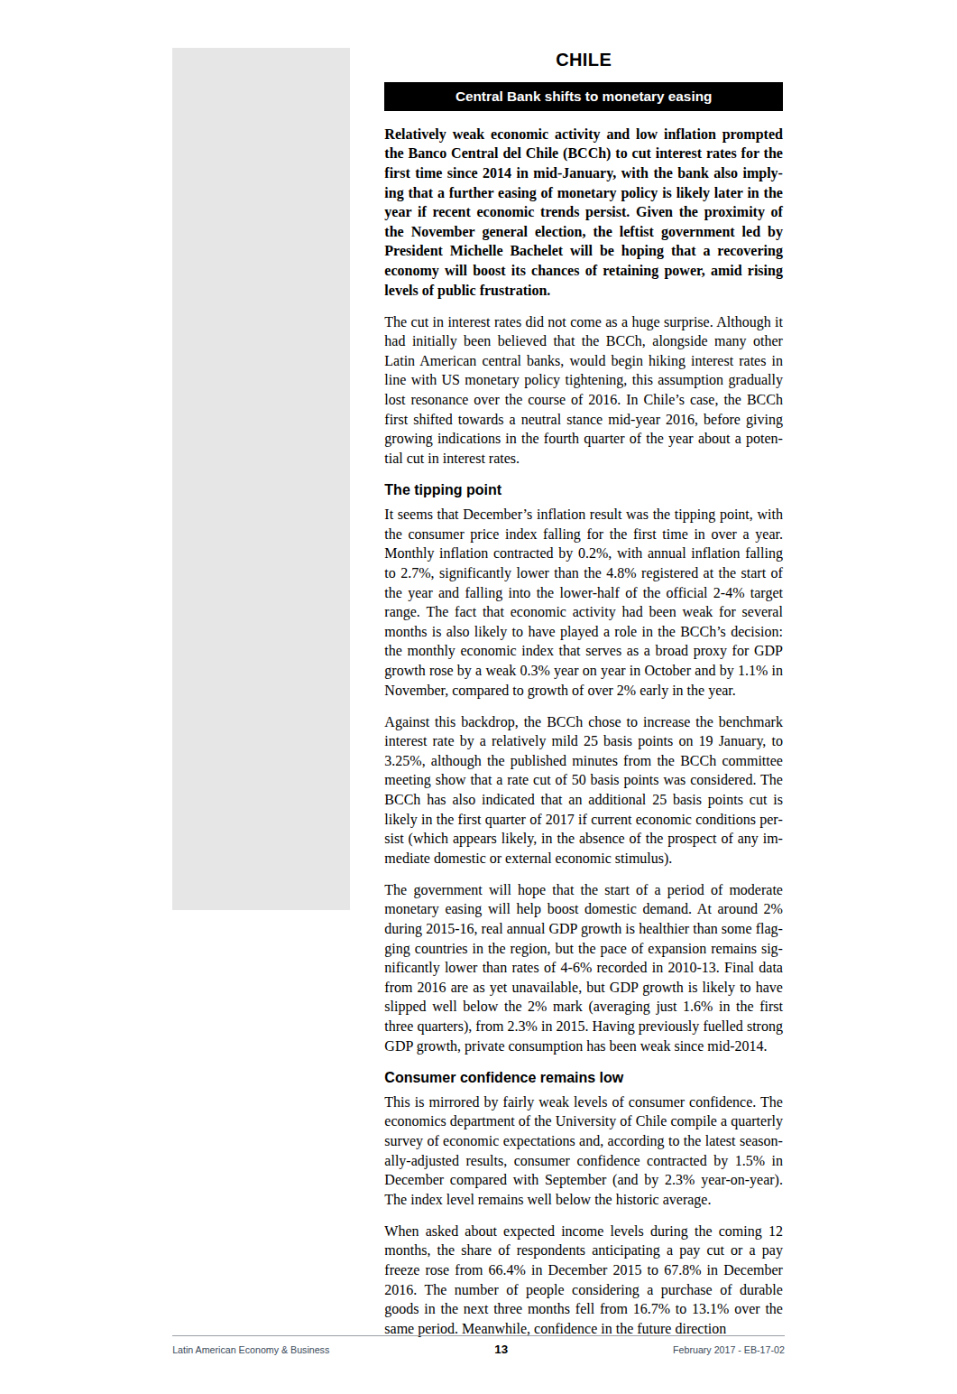CHILE
Central Bank shifts to monetary easing
Relatively weak economic activity and low inflation prompted the Banco Central del Chile (BCCh) to cut interest rates for the first time since 2014 in mid-January, with the bank also implying that a further easing of monetary policy is likely later in the year if recent economic trends persist. Given the proximity of the November general election, the leftist government led by President Michelle Bachelet will be hoping that a recovering economy will boost its chances of retaining power, amid rising levels of public frustration.
The cut in interest rates did not come as a huge surprise. Although it had initially been believed that the BCCh, alongside many other Latin American central banks, would begin hiking interest rates in line with US monetary policy tightening, this assumption gradually lost resonance over the course of 2016. In Chile’s case, the BCCh first shifted towards a neutral stance mid-year 2016, before giving growing indications in the fourth quarter of the year about a potential cut in interest rates.
The tipping point
It seems that December’s inflation result was the tipping point, with the consumer price index falling for the first time in over a year. Monthly inflation contracted by 0.2%, with annual inflation falling to 2.7%, significantly lower than the 4.8% registered at the start of the year and falling into the lower-half of the official 2-4% target range. The fact that economic activity had been weak for several months is also likely to have played a role in the BCCh’s decision: the monthly economic index that serves as a broad proxy for GDP growth rose by a weak 0.3% year on year in October and by 1.1% in November, compared to growth of over 2% early in the year.
Against this backdrop, the BCCh chose to increase the benchmark interest rate by a relatively mild 25 basis points on 19 January, to 3.25%, although the published minutes from the BCCh committee meeting show that a rate cut of 50 basis points was considered. The BCCh has also indicated that an additional 25 basis points cut is likely in the first quarter of 2017 if current economic conditions persist (which appears likely, in the absence of the prospect of any immediate domestic or external economic stimulus).
The government will hope that the start of a period of moderate monetary easing will help boost domestic demand. At around 2% during 2015-16, real annual GDP growth is healthier than some flagging countries in the region, but the pace of expansion remains significantly lower than rates of 4-6% recorded in 2010-13. Final data from 2016 are as yet unavailable, but GDP growth is likely to have slipped well below the 2% mark (averaging just 1.6% in the first three quarters), from 2.3% in 2015. Having previously fuelled strong GDP growth, private consumption has been weak since mid-2014.
Consumer confidence remains low
This is mirrored by fairly weak levels of consumer confidence. The economics department of the University of Chile compile a quarterly survey of economic expectations and, according to the latest seasonally-adjusted results, consumer confidence contracted by 1.5% in December compared with September (and by 2.3% year-on-year). The index level remains well below the historic average.
When asked about expected income levels during the coming 12 months, the share of respondents anticipating a pay cut or a pay freeze rose from 66.4% in December 2015 to 67.8% in December 2016. The number of people considering a purchase of durable goods in the next three months fell from 16.7% to 13.1% over the same period. Meanwhile, confidence in the future direction
Latin American Economy & Business
13
February 2017 - EB-17-02